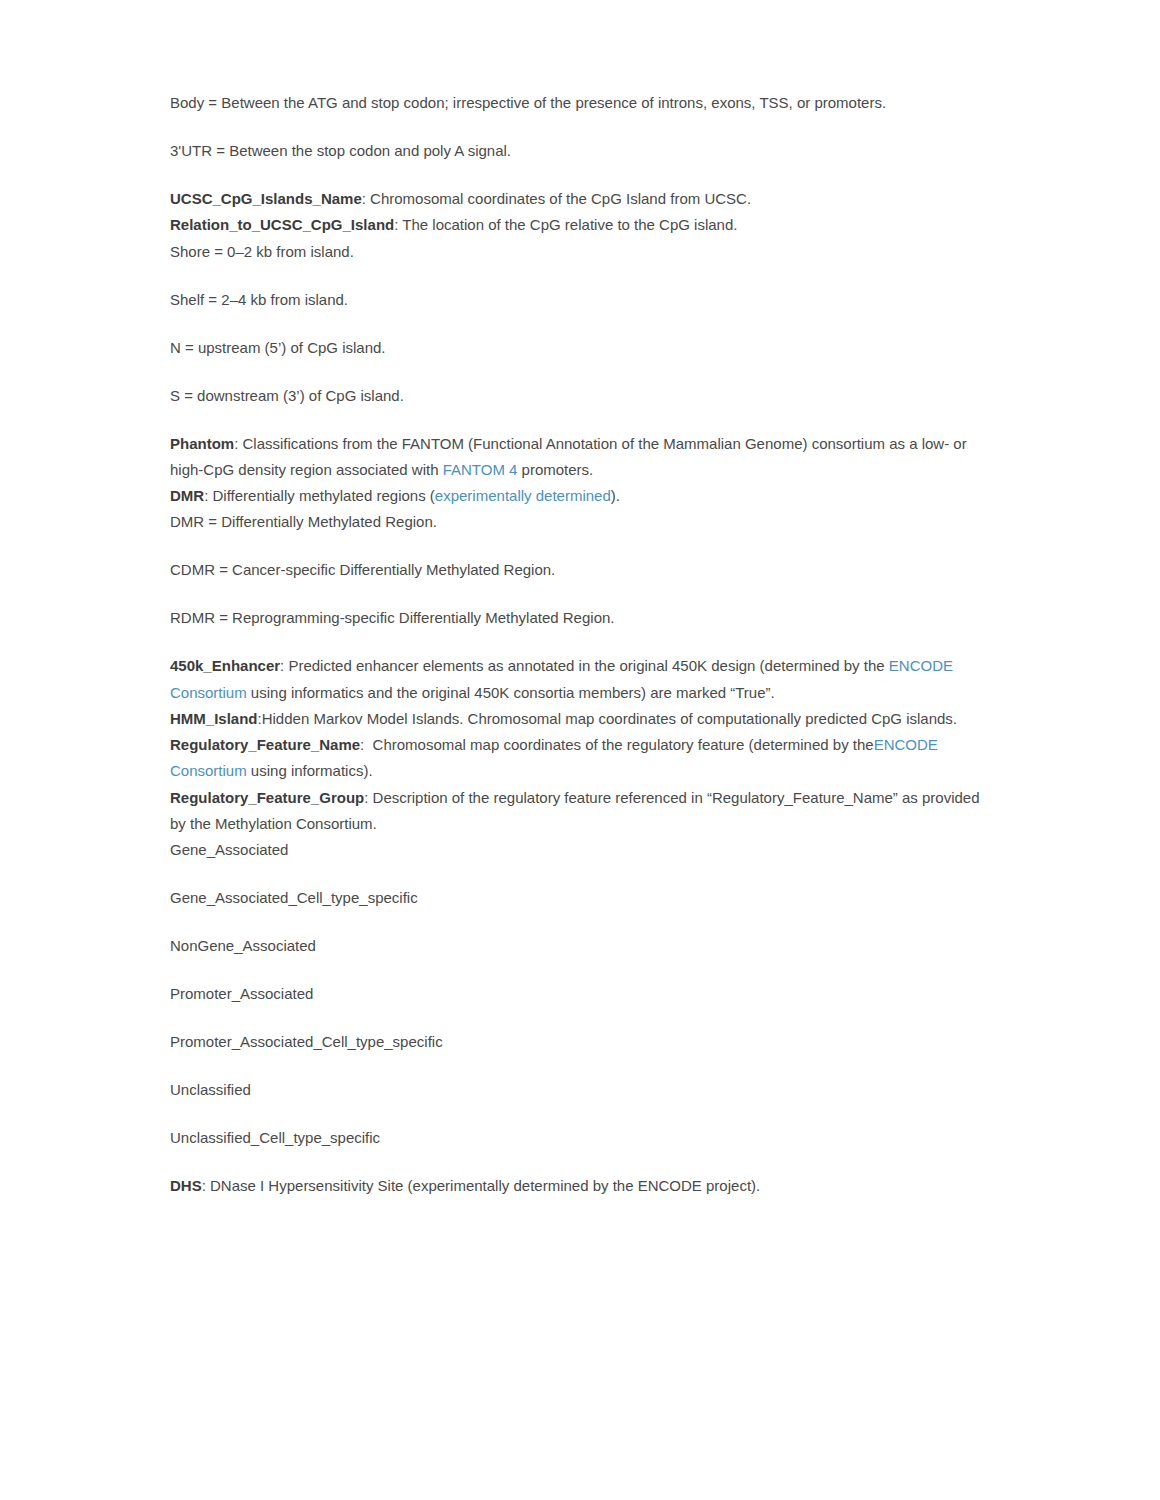Body = Between the ATG and stop codon; irrespective of the presence of introns, exons, TSS, or promoters.
3'UTR = Between the stop codon and poly A signal.
UCSC_CpG_Islands_Name: Chromosomal coordinates of the CpG Island from UCSC.
Relation_to_UCSC_CpG_Island: The location of the CpG relative to the CpG island.
Shore = 0–2 kb from island.
Shelf = 2–4 kb from island.
N = upstream (5’) of CpG island.
S = downstream (3’) of CpG island.
Phantom: Classifications from the FANTOM (Functional Annotation of the Mammalian Genome) consortium as a low- or high-CpG density region associated with FANTOM 4 promoters.
DMR: Differentially methylated regions (experimentally determined).
DMR = Differentially Methylated Region.
CDMR = Cancer-specific Differentially Methylated Region.
RDMR = Reprogramming-specific Differentially Methylated Region.
450k_Enhancer: Predicted enhancer elements as annotated in the original 450K design (determined by the ENCODE Consortium using informatics and the original 450K consortia members) are marked “True”.
HMM_Island:Hidden Markov Model Islands. Chromosomal map coordinates of computationally predicted CpG islands.
Regulatory_Feature_Name: Chromosomal map coordinates of the regulatory feature (determined by theENCODE Consortium using informatics).
Regulatory_Feature_Group: Description of the regulatory feature referenced in “Regulatory_Feature_Name” as provided by the Methylation Consortium.
Gene_Associated
Gene_Associated_Cell_type_specific
NonGene_Associated
Promoter_Associated
Promoter_Associated_Cell_type_specific
Unclassified
Unclassified_Cell_type_specific
DHS: DNase I Hypersensitivity Site (experimentally determined by the ENCODE project).